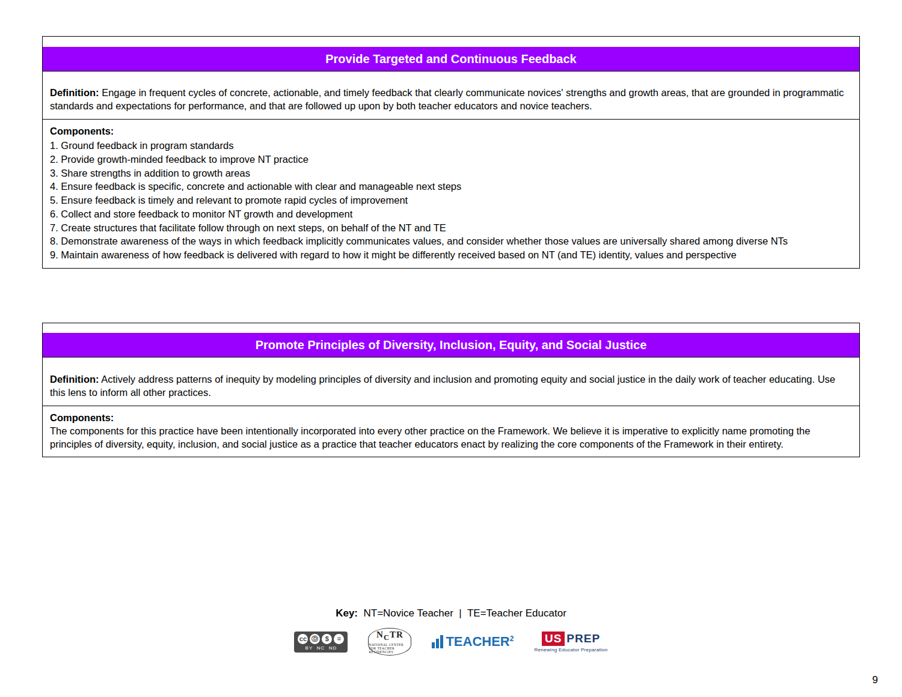Provide Targeted and Continuous Feedback
Definition: Engage in frequent cycles of concrete, actionable, and timely feedback that clearly communicate novices' strengths and growth areas, that are grounded in programmatic standards and expectations for performance, and that are followed up upon by both teacher educators and novice teachers.
Components:
1. Ground feedback in program standards
2. Provide growth-minded feedback to improve NT practice
3. Share strengths in addition to growth areas
4. Ensure feedback is specific, concrete and actionable with clear and manageable next steps
5. Ensure feedback is timely and relevant to promote rapid cycles of improvement
6. Collect and store feedback to monitor NT growth and development
7. Create structures that facilitate follow through on next steps, on behalf of the NT and TE
8. Demonstrate awareness of the ways in which feedback implicitly communicates values, and consider whether those values are universally shared among diverse NTs
9. Maintain awareness of how feedback is delivered with regard to how it might be differently received based on NT (and TE) identity, values and perspective
Promote Principles of Diversity, Inclusion, Equity, and Social Justice
Definition: Actively address patterns of inequity by modeling principles of diversity and inclusion and promoting equity and social justice in the daily work of teacher educating. Use this lens to inform all other practices.
Components:
The components for this practice have been intentionally incorporated into every other practice on the Framework. We believe it is imperative to explicitly name promoting the principles of diversity, equity, inclusion, and social justice as a practice that teacher educators enact by realizing the core components of the Framework in their entirety.
Key: NT=Novice Teacher | TE=Teacher Educator
ccⒹ$=
BY NC ND
NCTR
NATIONAL CENTER FOR TEACHER RESIDENCIES
TEACHER2
US PREP
Renewing Educator Preparation
9